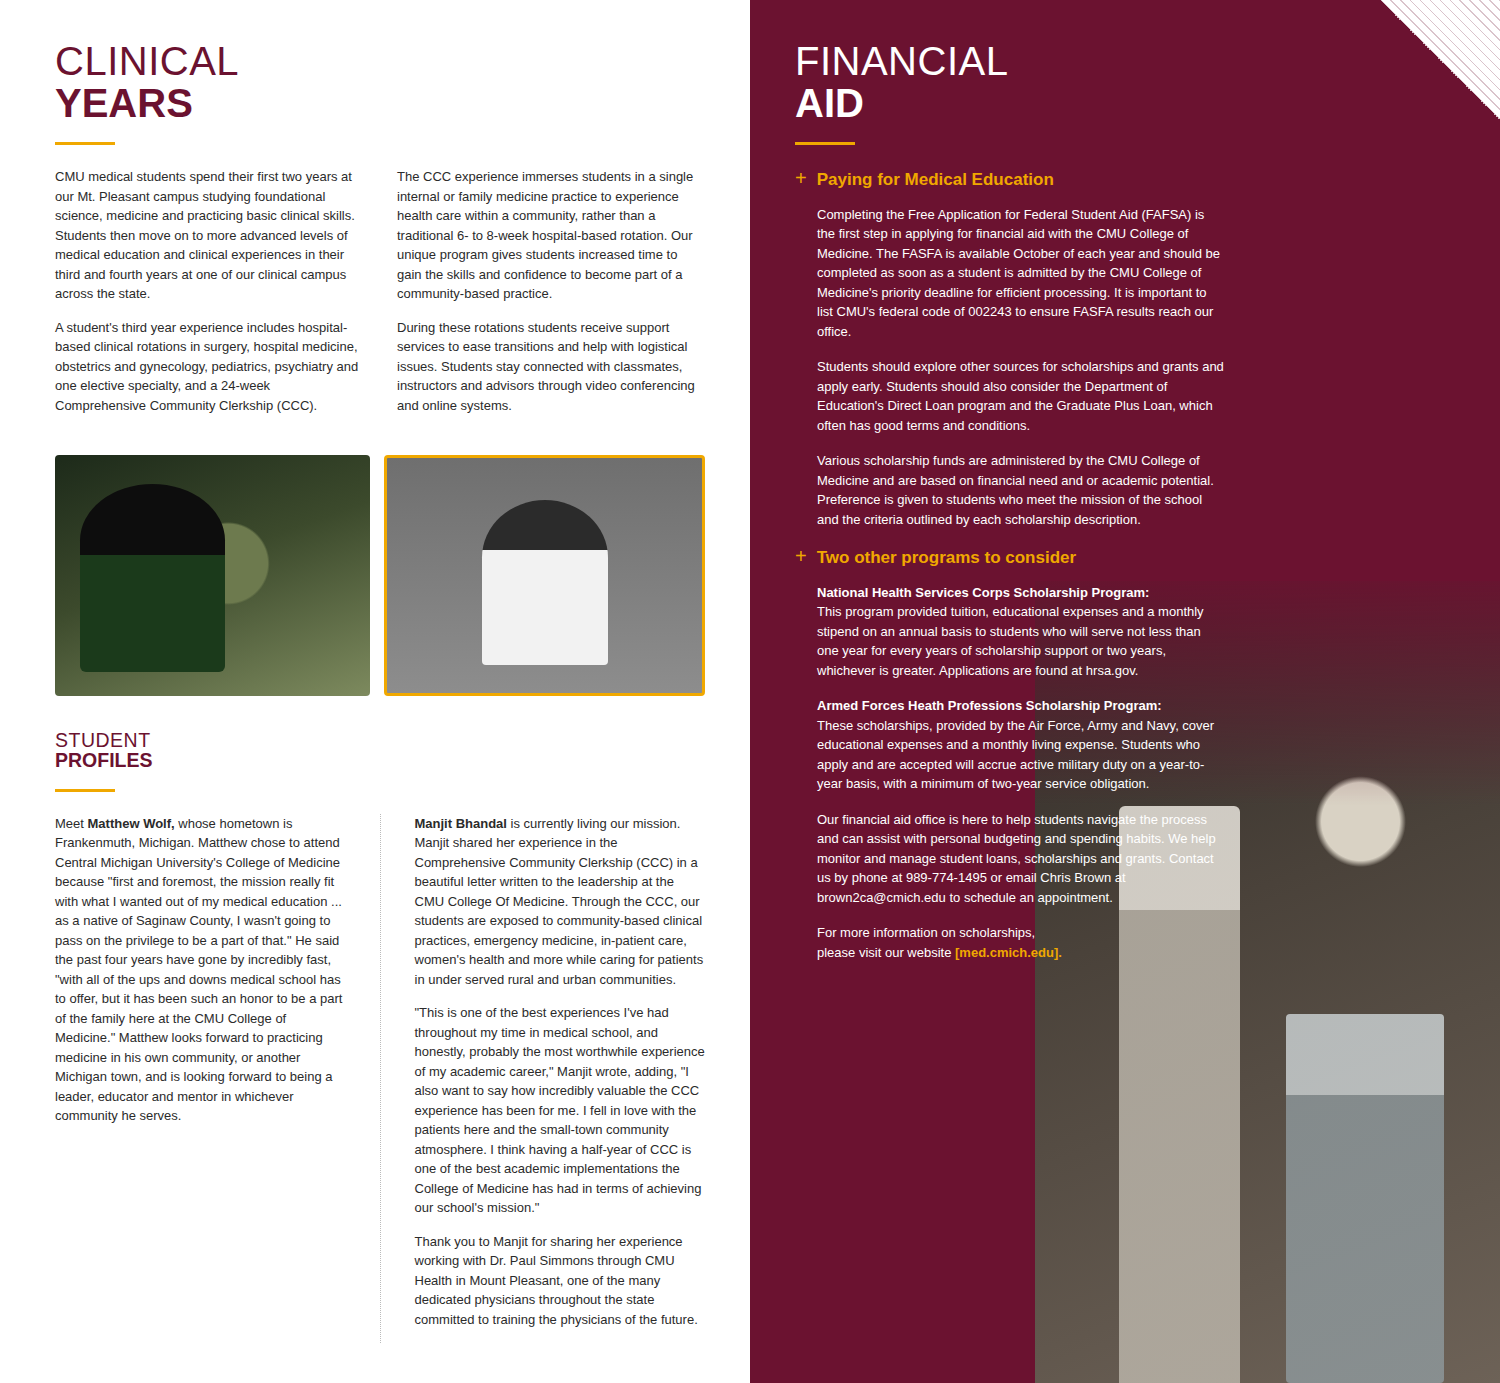CLINICALYEARS
CMU medical students spend their first two years at our Mt. Pleasant campus studying foundational science, medicine and practicing basic clinical skills. Students then move on to more advanced levels of medical education and clinical experiences in their third and fourth years at one of our clinical campus across the state.
A student's third year experience includes hospital-based clinical rotations in surgery, hospital medicine, obstetrics and gynecology, pediatrics, psychiatry and one elective specialty, and a 24-week Comprehensive Community Clerkship (CCC).
The CCC experience immerses students in a single internal or family medicine practice to experience health care within a community, rather than a traditional 6- to 8-week hospital-based rotation. Our unique program gives students increased time to gain the skills and confidence to become part of a community-based practice.
During these rotations students receive support services to ease transitions and help with logistical issues. Students stay connected with classmates, instructors and advisors through video conferencing and online systems.
STUDENTPROFILES
Meet Matthew Wolf, whose hometown is Frankenmuth, Michigan. Matthew chose to attend Central Michigan University's College of Medicine because "first and foremost, the mission really fit with what I wanted out of my medical education ... as a native of Saginaw County, I wasn't going to pass on the privilege to be a part of that." He said the past four years have gone by incredibly fast, "with all of the ups and downs medical school has to offer, but it has been such an honor to be a part of the family here at the CMU College of Medicine." Matthew looks forward to practicing medicine in his own community, or another Michigan town, and is looking forward to being a leader, educator and mentor in whichever community he serves.
Manjit Bhandal is currently living our mission. Manjit shared her experience in the Comprehensive Community Clerkship (CCC) in a beautiful letter written to the leadership at the CMU College Of Medicine. Through the CCC, our students are exposed to community-based clinical practices, emergency medicine, in-patient care, women's health and more while caring for patients in under served rural and urban communities.
"This is one of the best experiences I've had throughout my time in medical school, and honestly, probably the most worthwhile experience of my academic career," Manjit wrote, adding, "I also want to say how incredibly valuable the CCC experience has been for me. I fell in love with the patients here and the small-town community atmosphere. I think having a half-year of CCC is one of the best academic implementations the College of Medicine has had in terms of achieving our school's mission."
Thank you to Manjit for sharing her experience working with Dr. Paul Simmons through CMU Health in Mount Pleasant, one of the many dedicated physicians throughout the state committed to training the physicians of the future.
FINANCIALAID
+ Paying for Medical Education
Completing the Free Application for Federal Student Aid (FAFSA) is the first step in applying for financial aid with the CMU College of Medicine. The FASFA is available October of each year and should be completed as soon as a student is admitted by the CMU College of Medicine's priority deadline for efficient processing. It is important to list CMU's federal code of 002243 to ensure FASFA results reach our office.
Students should explore other sources for scholarships and grants and apply early. Students should also consider the Department of Education's Direct Loan program and the Graduate Plus Loan, which often has good terms and conditions.
Various scholarship funds are administered by the CMU College of Medicine and are based on financial need and or academic potential. Preference is given to students who meet the mission of the school and the criteria outlined by each scholarship description.
+ Two other programs to consider
National Health Services Corps Scholarship Program:
This program provided tuition, educational expenses and a monthly stipend on an annual basis to students who will serve not less than one year for every years of scholarship support or two years, whichever is greater. Applications are found at hrsa.gov.
Armed Forces Heath Professions Scholarship Program:
These scholarships, provided by the Air Force, Army and Navy, cover educational expenses and a monthly living expense. Students who apply and are accepted will accrue active military duty on a year-to-year basis, with a minimum of two-year service obligation.
Our financial aid office is here to help students navigate the process and can assist with personal budgeting and spending habits. We help monitor and manage student loans, scholarships and grants. Contact us by phone at 989-774-1495 or email Chris Brown at brown2ca@cmich.edu to schedule an appointment.
For more information on scholarships,
please visit our website [med.cmich.edu].